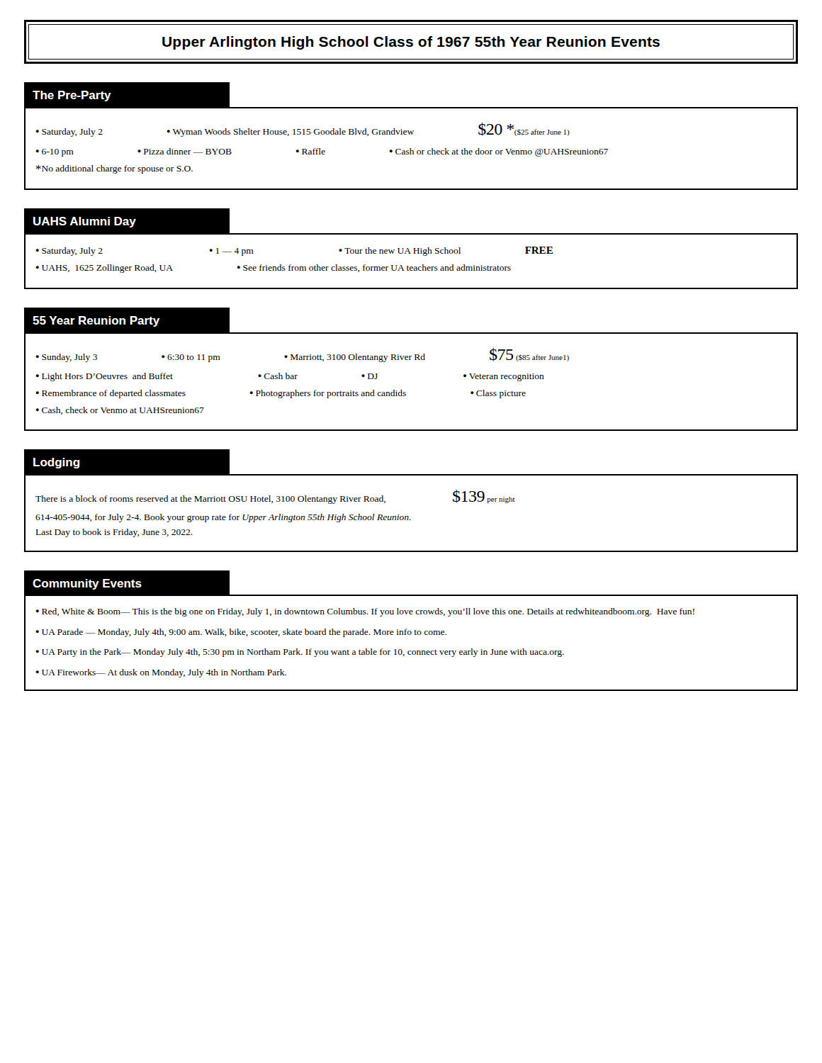Upper Arlington High School Class of 1967 55th Year Reunion Events
The Pre-Party
Saturday, July 2 Wyman Woods Shelter House, 1515 Goodale Blvd, Grandview $20 *($25 after June 1)
6-10 pm Pizza dinner — BYOB Raffle Cash or check at the door or Venmo @UAHSreunion67
*No additional charge for spouse or S.O.
UAHS Alumni Day
Saturday, July 2 1 — 4 pm Tour the new UA High School FREE
UAHS, 1625 Zollinger Road, UA See friends from other classes, former UA teachers and administrators
55 Year Reunion Party
Sunday, July 3 6:30 to 11 pm Marriott, 3100 Olentangy River Rd $75 ($85 after June1)
Light Hors D’Oeuvres and Buffet Cash bar DJ Veteran recognition
Remembrance of departed classmates Photographers for portraits and candids Class picture
Cash, check or Venmo at UAHSreunion67
Lodging
There is a block of rooms reserved at the Marriott OSU Hotel, 3100 Olentangy River Road, $139 per night
614-405-9044, for July 2-4. Book your group rate for Upper Arlington 55th High School Reunion.
Last Day to book is Friday, June 3, 2022.
Community Events
Red, White & Boom— This is the big one on Friday, July 1, in downtown Columbus. If you love crowds, you’ll love this one. Details at redwhiteandboom.org. Have fun!
UA Parade — Monday, July 4th, 9:00 am. Walk, bike, scooter, skate board the parade. More info to come.
UA Party in the Park— Monday July 4th, 5:30 pm in Northam Park. If you want a table for 10, connect very early in June with uaca.org.
UA Fireworks— At dusk on Monday, July 4th in Northam Park.